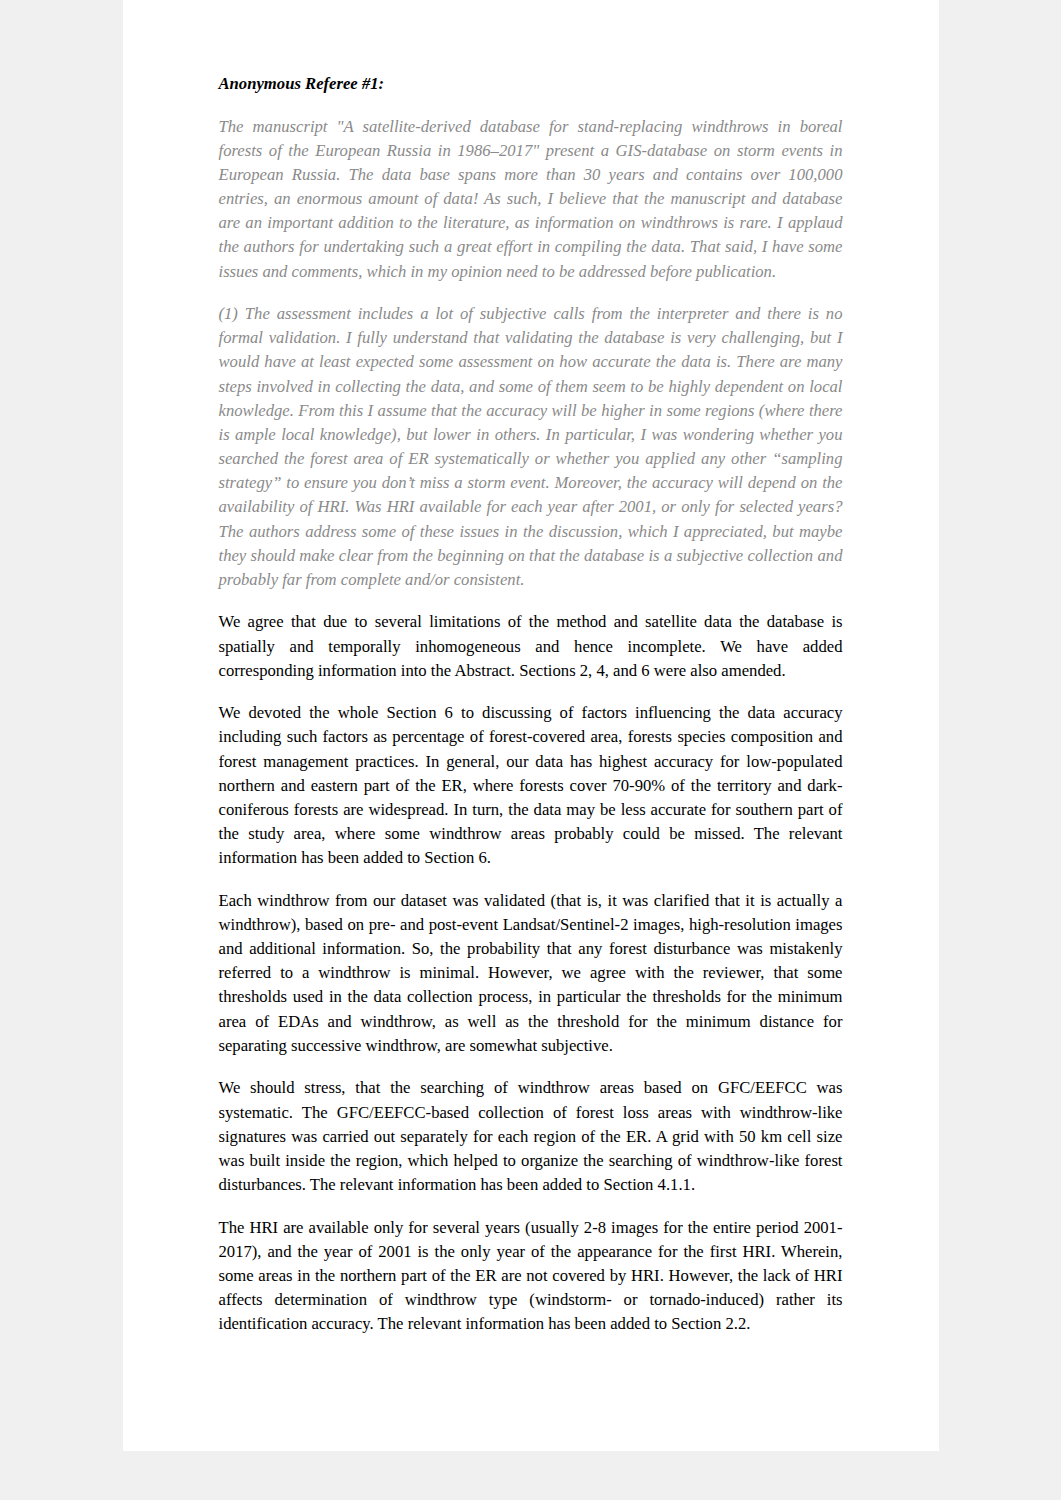Anonymous Referee #1:
The manuscript "A satellite-derived database for stand-replacing windthrows in boreal forests of the European Russia in 1986–2017" present a GIS-database on storm events in European Russia. The data base spans more than 30 years and contains over 100,000 entries, an enormous amount of data! As such, I believe that the manuscript and database are an important addition to the literature, as information on windthrows is rare. I applaud the authors for undertaking such a great effort in compiling the data. That said, I have some issues and comments, which in my opinion need to be addressed before publication.
(1) The assessment includes a lot of subjective calls from the interpreter and there is no formal validation. I fully understand that validating the database is very challenging, but I would have at least expected some assessment on how accurate the data is. There are many steps involved in collecting the data, and some of them seem to be highly dependent on local knowledge. From this I assume that the accuracy will be higher in some regions (where there is ample local knowledge), but lower in others. In particular, I was wondering whether you searched the forest area of ER systematically or whether you applied any other “sampling strategy” to ensure you don’t miss a storm event. Moreover, the accuracy will depend on the availability of HRI. Was HRI available for each year after 2001, or only for selected years? The authors address some of these issues in the discussion, which I appreciated, but maybe they should make clear from the beginning on that the database is a subjective collection and probably far from complete and/or consistent.
We agree that due to several limitations of the method and satellite data the database is spatially and temporally inhomogeneous and hence incomplete. We have added corresponding information into the Abstract. Sections 2, 4, and 6 were also amended.
We devoted the whole Section 6 to discussing of factors influencing the data accuracy including such factors as percentage of forest-covered area, forests species composition and forest management practices. In general, our data has highest accuracy for low-populated northern and eastern part of the ER, where forests cover 70-90% of the territory and dark-coniferous forests are widespread. In turn, the data may be less accurate for southern part of the study area, where some windthrow areas probably could be missed. The relevant information has been added to Section 6.
Each windthrow from our dataset was validated (that is, it was clarified that it is actually a windthrow), based on pre- and post-event Landsat/Sentinel-2 images, high-resolution images and additional information. So, the probability that any forest disturbance was mistakenly referred to a windthrow is minimal. However, we agree with the reviewer, that some thresholds used in the data collection process, in particular the thresholds for the minimum area of EDAs and windthrow, as well as the threshold for the minimum distance for separating successive windthrow, are somewhat subjective.
We should stress, that the searching of windthrow areas based on GFC/EEFCC was systematic. The GFC/EEFCC-based collection of forest loss areas with windthrow-like signatures was carried out separately for each region of the ER. A grid with 50 km cell size was built inside the region, which helped to organize the searching of windthrow-like forest disturbances. The relevant information has been added to Section 4.1.1.
The HRI are available only for several years (usually 2-8 images for the entire period 2001-2017), and the year of 2001 is the only year of the appearance for the first HRI. Wherein, some areas in the northern part of the ER are not covered by HRI. However, the lack of HRI affects determination of windthrow type (windstorm- or tornado-induced) rather its identification accuracy. The relevant information has been added to Section 2.2.